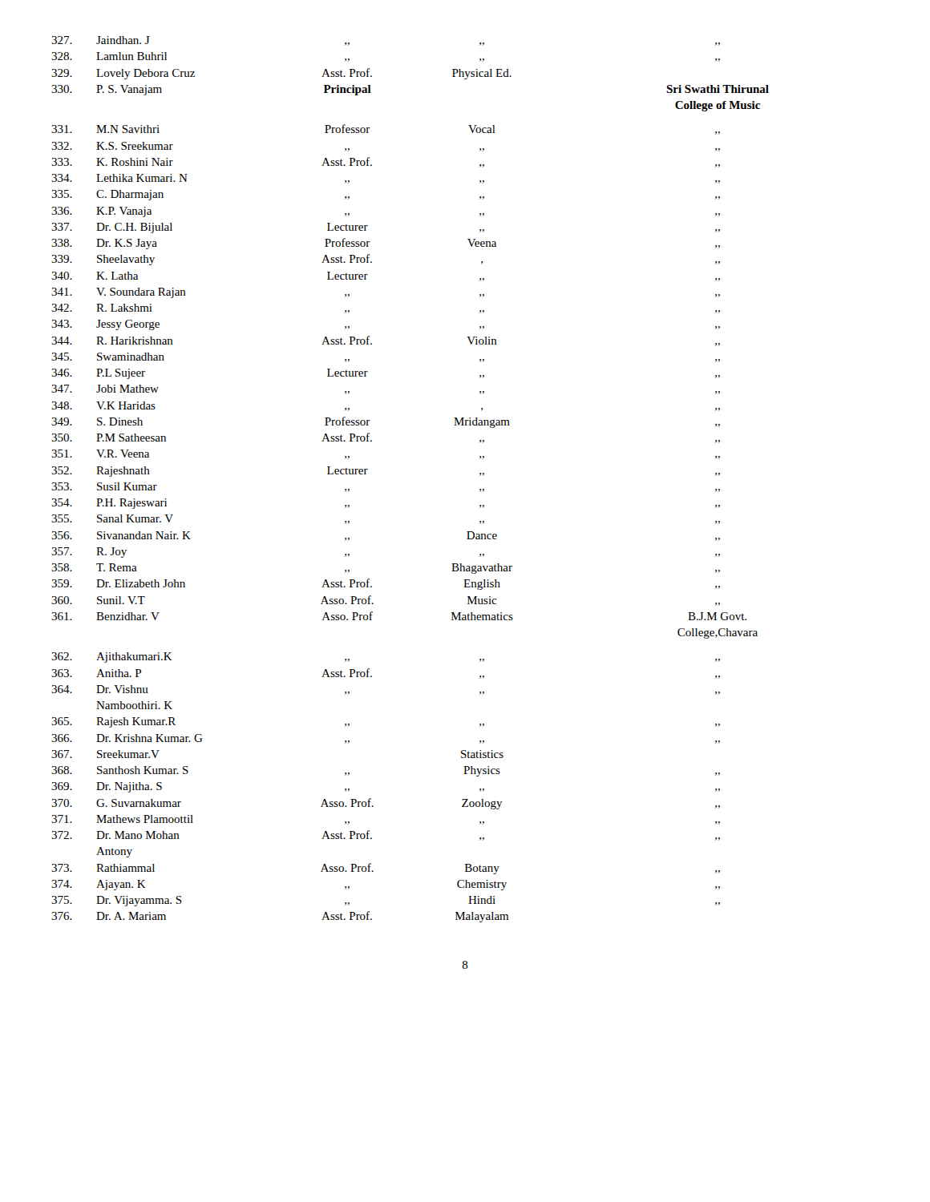| 327. | Jaindhan. J | ,, | ,, | ,, |
| 328. | Lamlun Buhril | ,, | ,, | ,, |
| 329. | Lovely Debora Cruz | Asst. Prof. | Physical Ed. | |
| 330. | P. S. Vanajam | Principal | | Sri Swathi Thirunal College of Music |
| 331. | M.N Savithri | Professor | Vocal | ,, |
| 332. | K.S. Sreekumar | ,, | ,, | ,, |
| 333. | K. Roshini Nair | Asst. Prof. | ,, | ,, |
| 334. | Lethika Kumari. N | ,, | ,, | ,, |
| 335. | C. Dharmajan | ,, | ,, | ,, |
| 336. | K.P. Vanaja | ,, | ,, | ,, |
| 337. | Dr. C.H. Bijulal | Lecturer | ,, | ,, |
| 338. | Dr. K.S Jaya | Professor | Veena | ,, |
| 339. | Sheelavathy | Asst. Prof. | , | ,, |
| 340. | K. Latha | Lecturer | ,, | ,, |
| 341. | V. Soundara Rajan | ,, | ,, | ,, |
| 342. | R. Lakshmi | ,, | ,, | ,, |
| 343. | Jessy George | ,, | ,, | ,, |
| 344. | R. Harikrishnan | Asst. Prof. | Violin | ,, |
| 345. | Swaminadhan | ,, | ,, | ,, |
| 346. | P.L Sujeer | Lecturer | ,, | ,, |
| 347. | Jobi Mathew | ,, | ,, | ,, |
| 348. | V.K Haridas | ,, | , | ,, |
| 349. | S. Dinesh | Professor | Mridangam | ,, |
| 350. | P.M Satheesan | Asst. Prof. | ,, | ,, |
| 351. | V.R. Veena | ,, | ,, | ,, |
| 352. | Rajeshnath | Lecturer | ,, | ,, |
| 353. | Susil Kumar | ,, | ,, | ,, |
| 354. | P.H. Rajeswari | ,, | ,, | ,, |
| 355. | Sanal Kumar. V | ,, | ,, | ,, |
| 356. | Sivanandan Nair. K | ,, | Dance | ,, |
| 357. | R. Joy | ,, | ,, | ,, |
| 358. | T. Rema | ,, | Bhagavathar | ,, |
| 359. | Dr. Elizabeth John | Asst. Prof. | English | ,, |
| 360. | Sunil. V.T | Asso. Prof. | Music | ,, |
| 361. | Benzidhar. V | Asso. Prof | Mathematics | B.J.M Govt. College,Chavara |
| 362. | Ajithakumari.K | ,, | ,, | ,, |
| 363. | Anitha. P | Asst. Prof. | ,, | ,, |
| 364. | Dr. Vishnu Namboothiri. K | ,, | ,, | ,, |
| 365. | Rajesh Kumar.R | ,, | ,, | ,, |
| 366. | Dr. Krishna Kumar. G | ,, | ,, | ,, |
| 367. | Sreekumar.V | | Statistics | |
| 368. | Santhosh Kumar. S | ,, | Physics | ,, |
| 369. | Dr. Najitha. S | ,, | ,, | ,, |
| 370. | G. Suvarnakumar | Asso. Prof. | Zoology | ,, |
| 371. | Mathews Plamoottil | ,, | ,, | ,, |
| 372. | Dr. Mano Mohan Antony | Asst. Prof. | ,, | ,, |
| 373. | Rathiammal | Asso. Prof. | Botany | ,, |
| 374. | Ajayan. K | ,, | Chemistry | ,, |
| 375. | Dr. Vijayamma. S | ,, | Hindi | ,, |
| 376. | Dr. A. Mariam | Asst. Prof. | Malayalam | |
8